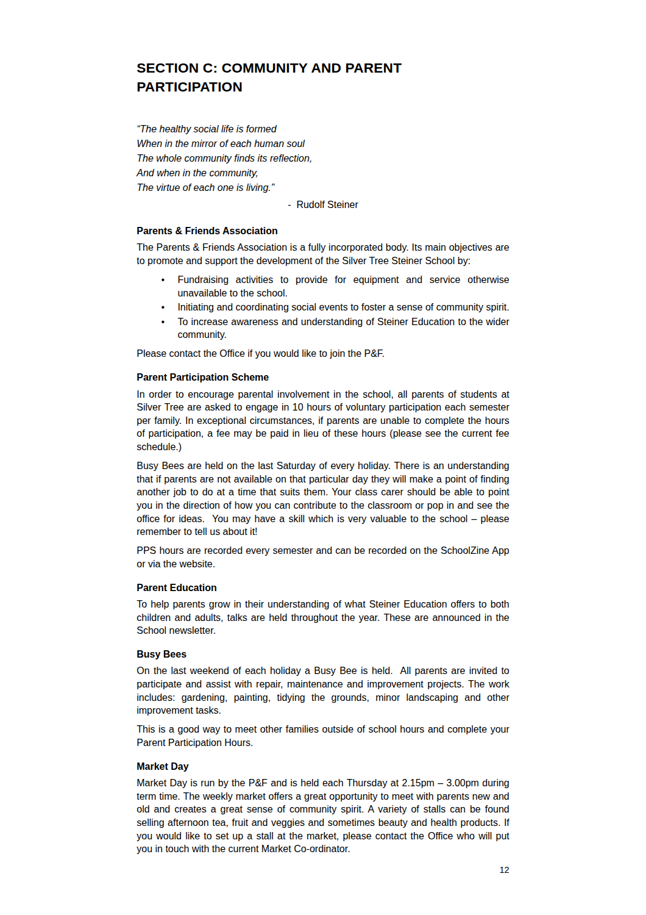SECTION C: COMMUNITY AND PARENT PARTICIPATION
“The healthy social life is formed
When in the mirror of each human soul
The whole community finds its reflection,
And when in the community,
The virtue of each one is living.”
- Rudolf Steiner
Parents & Friends Association
The Parents & Friends Association is a fully incorporated body. Its main objectives are to promote and support the development of the Silver Tree Steiner School by:
Fundraising activities to provide for equipment and service otherwise unavailable to the school.
Initiating and coordinating social events to foster a sense of community spirit.
To increase awareness and understanding of Steiner Education to the wider community.
Please contact the Office if you would like to join the P&F.
Parent Participation Scheme
In order to encourage parental involvement in the school, all parents of students at Silver Tree are asked to engage in 10 hours of voluntary participation each semester per family. In exceptional circumstances, if parents are unable to complete the hours of participation, a fee may be paid in lieu of these hours (please see the current fee schedule.)
Busy Bees are held on the last Saturday of every holiday. There is an understanding that if parents are not available on that particular day they will make a point of finding another job to do at a time that suits them. Your class carer should be able to point you in the direction of how you can contribute to the classroom or pop in and see the office for ideas. You may have a skill which is very valuable to the school – please remember to tell us about it!
PPS hours are recorded every semester and can be recorded on the SchoolZine App or via the website.
Parent Education
To help parents grow in their understanding of what Steiner Education offers to both children and adults, talks are held throughout the year. These are announced in the School newsletter.
Busy Bees
On the last weekend of each holiday a Busy Bee is held. All parents are invited to participate and assist with repair, maintenance and improvement projects. The work includes: gardening, painting, tidying the grounds, minor landscaping and other improvement tasks.
This is a good way to meet other families outside of school hours and complete your Parent Participation Hours.
Market Day
Market Day is run by the P&F and is held each Thursday at 2.15pm – 3.00pm during term time. The weekly market offers a great opportunity to meet with parents new and old and creates a great sense of community spirit. A variety of stalls can be found selling afternoon tea, fruit and veggies and sometimes beauty and health products. If you would like to set up a stall at the market, please contact the Office who will put you in touch with the current Market Co-ordinator.
12